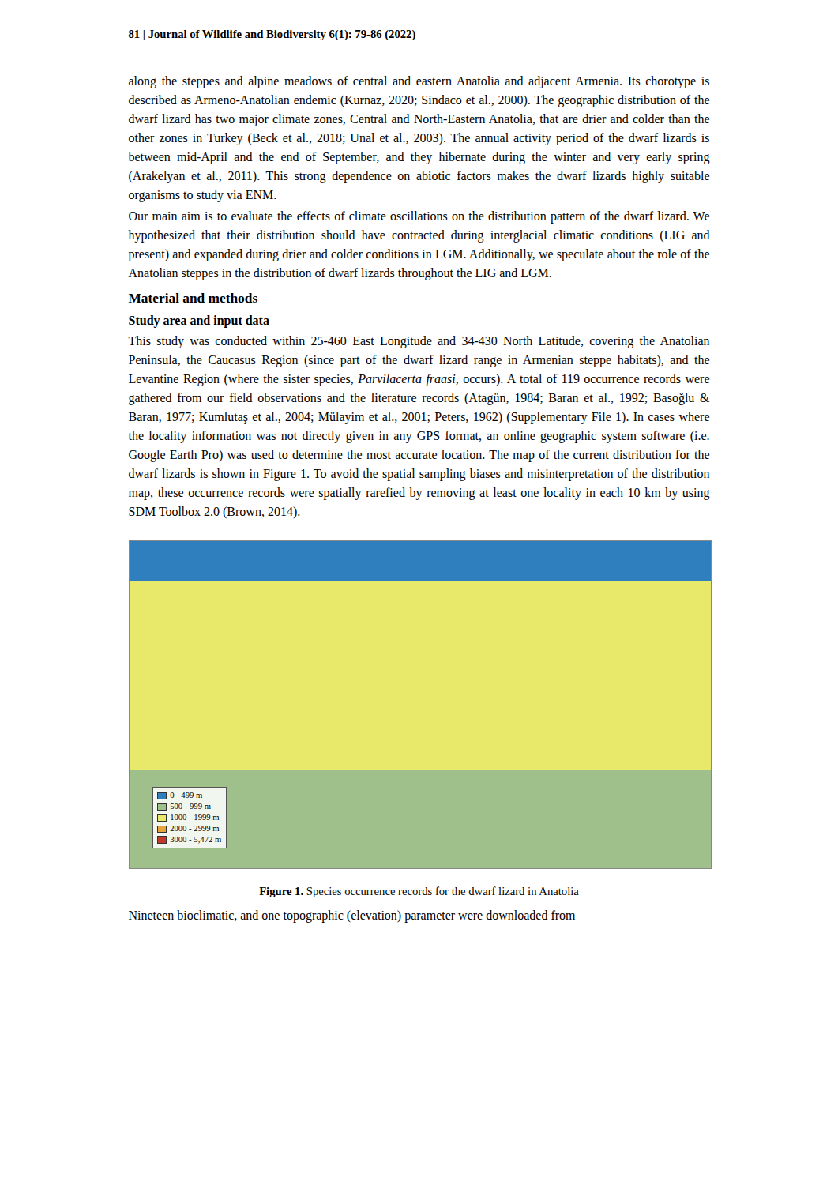81 | Journal of Wildlife and Biodiversity 6(1): 79-86 (2022)
along the steppes and alpine meadows of central and eastern Anatolia and adjacent Armenia. Its chorotype is described as Armeno-Anatolian endemic (Kurnaz, 2020; Sindaco et al., 2000). The geographic distribution of the dwarf lizard has two major climate zones, Central and North-Eastern Anatolia, that are drier and colder than the other zones in Turkey (Beck et al., 2018; Unal et al., 2003). The annual activity period of the dwarf lizards is between mid-April and the end of September, and they hibernate during the winter and very early spring (Arakelyan et al., 2011). This strong dependence on abiotic factors makes the dwarf lizards highly suitable organisms to study via ENM.
Our main aim is to evaluate the effects of climate oscillations on the distribution pattern of the dwarf lizard. We hypothesized that their distribution should have contracted during interglacial climatic conditions (LIG and present) and expanded during drier and colder conditions in LGM. Additionally, we speculate about the role of the Anatolian steppes in the distribution of dwarf lizards throughout the LIG and LGM.
Material and methods
Study area and input data
This study was conducted within 25-460 East Longitude and 34-430 North Latitude, covering the Anatolian Peninsula, the Caucasus Region (since part of the dwarf lizard range in Armenian steppe habitats), and the Levantine Region (where the sister species, Parvilacerta fraasi, occurs). A total of 119 occurrence records were gathered from our field observations and the literature records (Atagün, 1984; Baran et al., 1992; Basoğlu & Baran, 1977; Kumlutaş et al., 2004; Mülayim et al., 2001; Peters, 1962) (Supplementary File 1). In cases where the locality information was not directly given in any GPS format, an online geographic system software (i.e. Google Earth Pro) was used to determine the most accurate location. The map of the current distribution for the dwarf lizards is shown in Figure 1. To avoid the spatial sampling biases and misinterpretation of the distribution map, these occurrence records were spatially rarefied by removing at least one locality in each 10 km by using SDM Toolbox 2.0 (Brown, 2014).
0 - 499 m
500 - 999 m
1000 - 1999 m
2000 - 2999 m
3000 - 5,472 m
Figure 1. Species occurrence records for the dwarf lizard in Anatolia
Nineteen bioclimatic, and one topographic (elevation) parameter were downloaded from